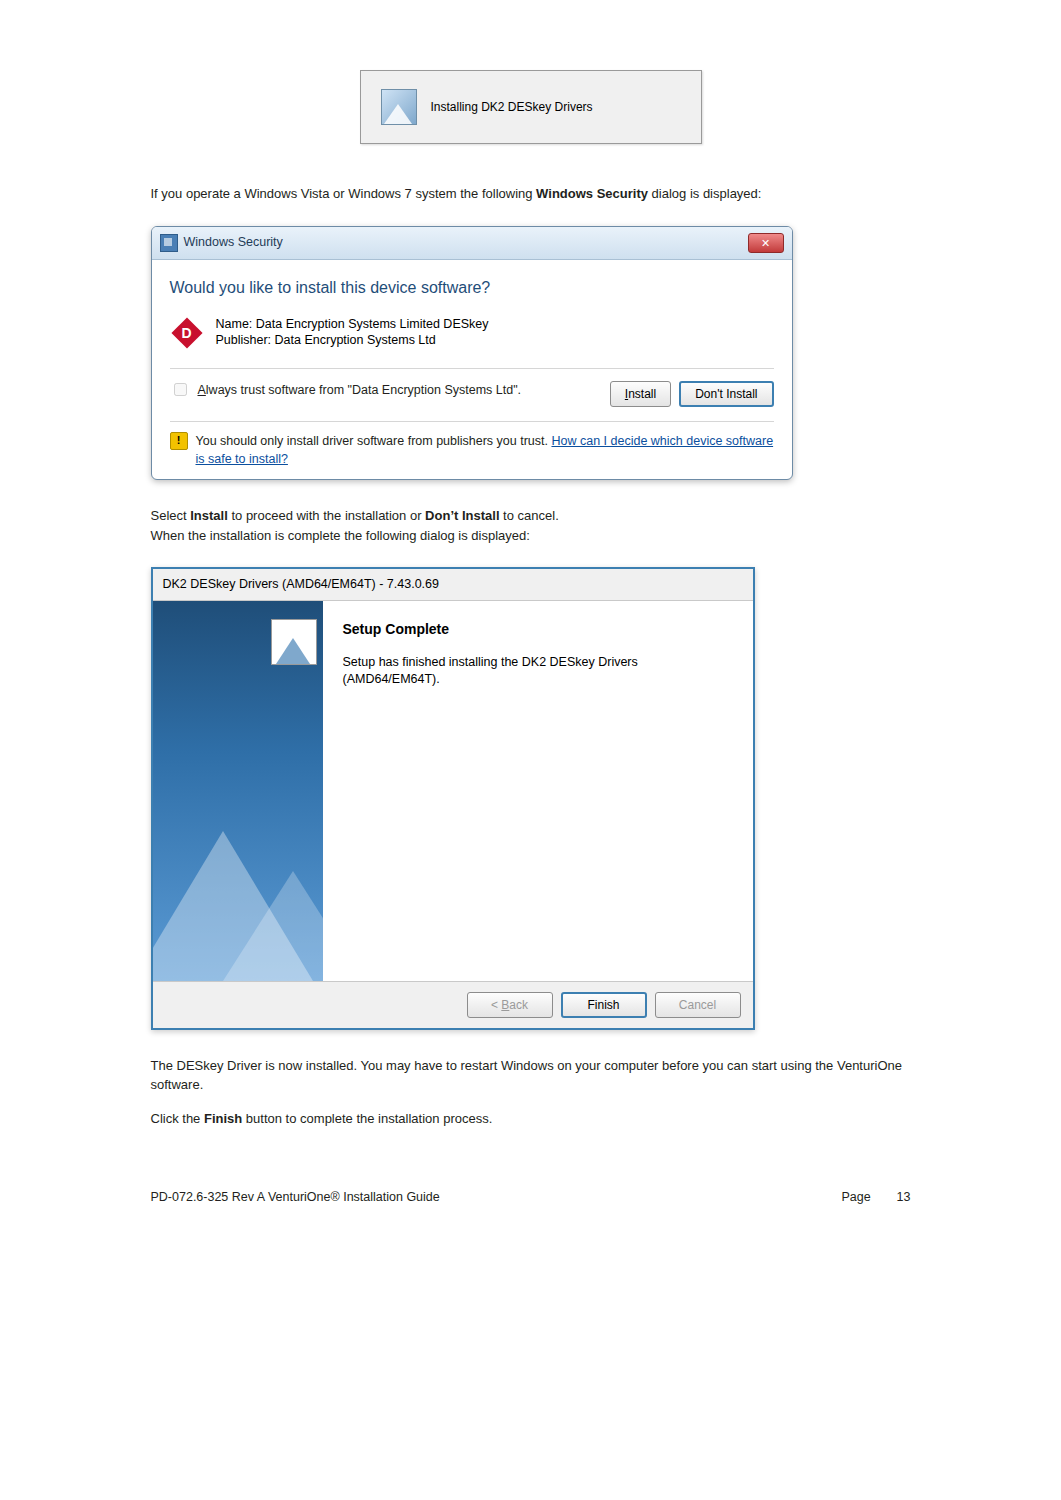Installing DK2 DESkey Drivers
If you operate a Windows Vista or Windows 7 system the following Windows Security dialog is displayed:
Windows Security
✕
Would you like to install this device software?
D
Name: Data Encryption Systems Limited DESkey
Publisher: Data Encryption Systems Ltd
Always trust software from "Data Encryption Systems Ltd".
Install Don't Install
!
You should only install driver software from publishers you trust. How can I decide which device software is safe to install?
Select Install to proceed with the installation or Don’t Install to cancel.
When the installation is complete the following dialog is displayed:
DK2 DESkey Drivers (AMD64/EM64T) - 7.43.0.69
Setup Complete
Setup has finished installing the DK2 DESkey Drivers (AMD64/EM64T).
< Back Finish Cancel
The DESkey Driver is now installed. You may have to restart Windows on your computer before you can start using the VenturiOne software.
Click the Finish button to complete the installation process.
PD-072.6-325 Rev A VenturiOne® Installation Guide
Page 13